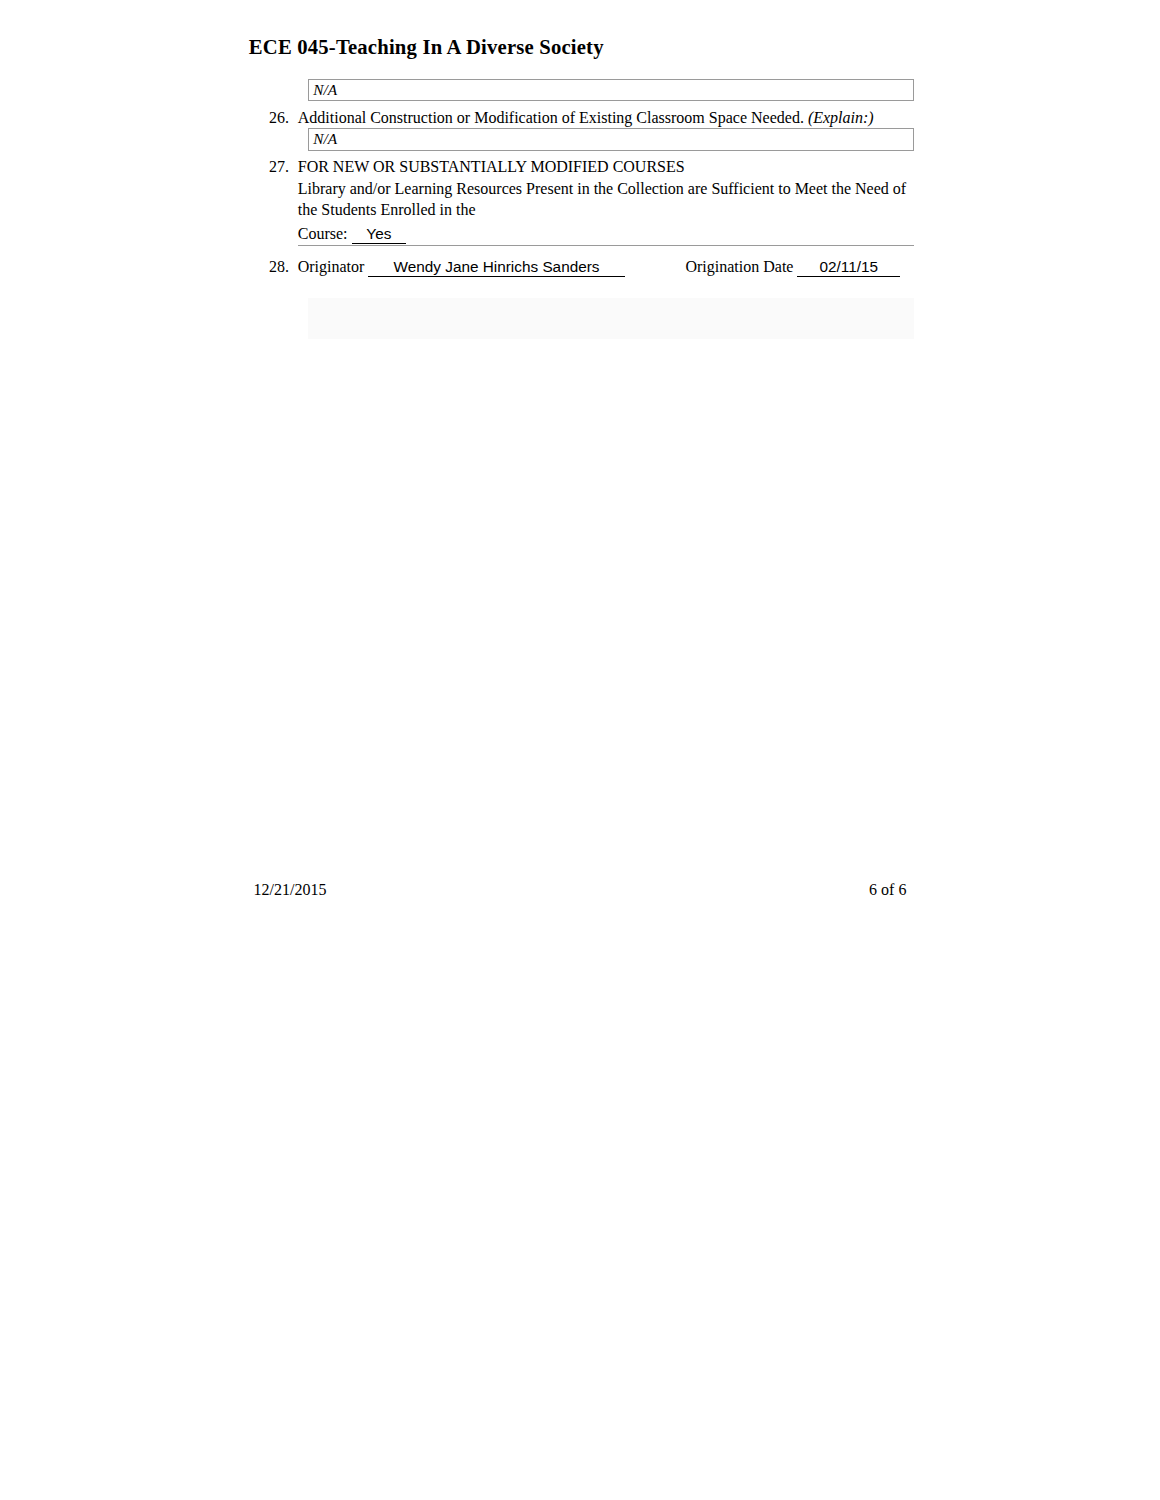ECE 045-Teaching In A Diverse Society
N/A
26.
Additional Construction or Modification of Existing Classroom Space Needed. (Explain:)
N/A
27.
FOR NEW OR SUBSTANTIALLY MODIFIED COURSES
Library and/or Learning Resources Present in the Collection are Sufficient to Meet the Need of the Students Enrolled in the
Course: Yes
28.
Originator Wendy Jane Hinrichs Sanders Origination Date 02/11/15
12/21/2015
6 of 6